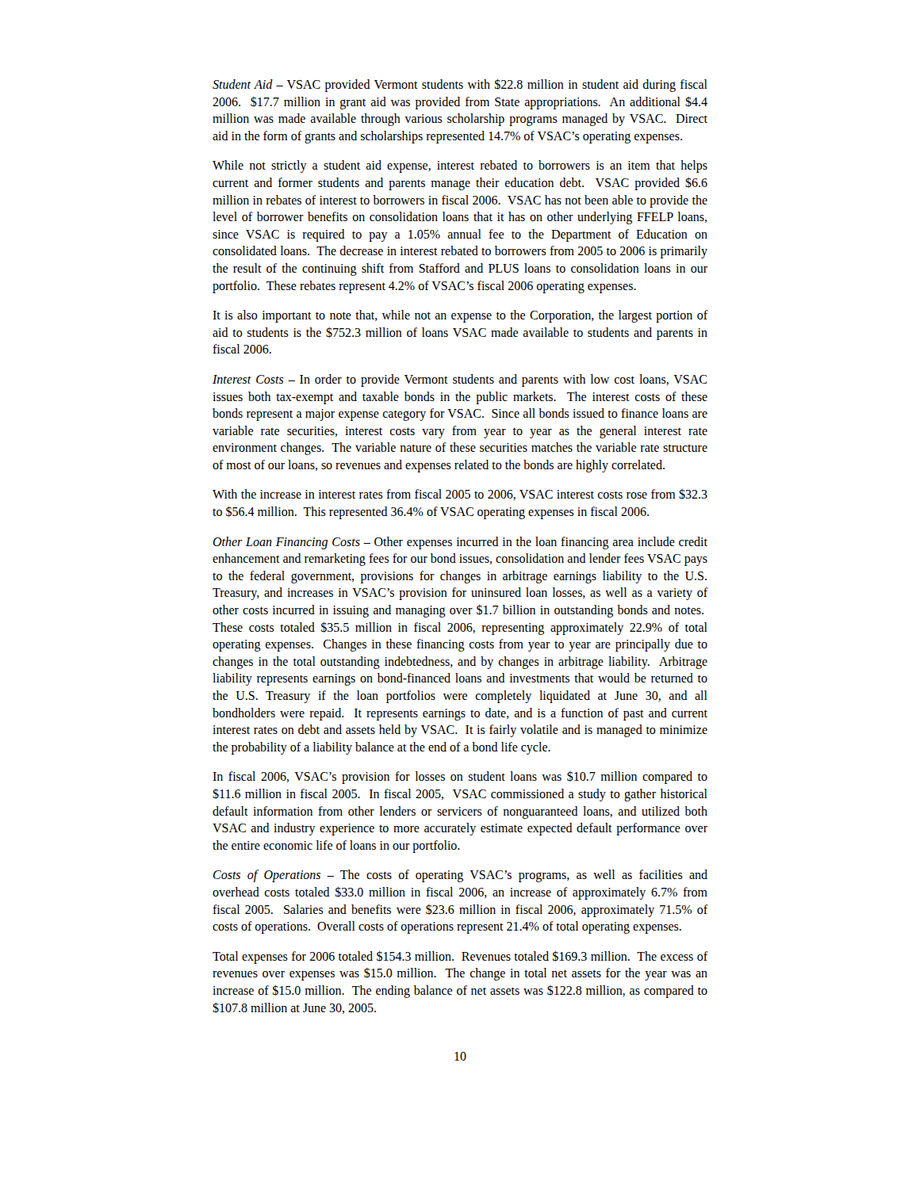Student Aid – VSAC provided Vermont students with $22.8 million in student aid during fiscal 2006. $17.7 million in grant aid was provided from State appropriations. An additional $4.4 million was made available through various scholarship programs managed by VSAC. Direct aid in the form of grants and scholarships represented 14.7% of VSAC’s operating expenses.
While not strictly a student aid expense, interest rebated to borrowers is an item that helps current and former students and parents manage their education debt. VSAC provided $6.6 million in rebates of interest to borrowers in fiscal 2006. VSAC has not been able to provide the level of borrower benefits on consolidation loans that it has on other underlying FFELP loans, since VSAC is required to pay a 1.05% annual fee to the Department of Education on consolidated loans. The decrease in interest rebated to borrowers from 2005 to 2006 is primarily the result of the continuing shift from Stafford and PLUS loans to consolidation loans in our portfolio. These rebates represent 4.2% of VSAC’s fiscal 2006 operating expenses.
It is also important to note that, while not an expense to the Corporation, the largest portion of aid to students is the $752.3 million of loans VSAC made available to students and parents in fiscal 2006.
Interest Costs – In order to provide Vermont students and parents with low cost loans, VSAC issues both tax-exempt and taxable bonds in the public markets. The interest costs of these bonds represent a major expense category for VSAC. Since all bonds issued to finance loans are variable rate securities, interest costs vary from year to year as the general interest rate environment changes. The variable nature of these securities matches the variable rate structure of most of our loans, so revenues and expenses related to the bonds are highly correlated.
With the increase in interest rates from fiscal 2005 to 2006, VSAC interest costs rose from $32.3 to $56.4 million. This represented 36.4% of VSAC operating expenses in fiscal 2006.
Other Loan Financing Costs – Other expenses incurred in the loan financing area include credit enhancement and remarketing fees for our bond issues, consolidation and lender fees VSAC pays to the federal government, provisions for changes in arbitrage earnings liability to the U.S. Treasury, and increases in VSAC’s provision for uninsured loan losses, as well as a variety of other costs incurred in issuing and managing over $1.7 billion in outstanding bonds and notes. These costs totaled $35.5 million in fiscal 2006, representing approximately 22.9% of total operating expenses. Changes in these financing costs from year to year are principally due to changes in the total outstanding indebtedness, and by changes in arbitrage liability. Arbitrage liability represents earnings on bond-financed loans and investments that would be returned to the U.S. Treasury if the loan portfolios were completely liquidated at June 30, and all bondholders were repaid. It represents earnings to date, and is a function of past and current interest rates on debt and assets held by VSAC. It is fairly volatile and is managed to minimize the probability of a liability balance at the end of a bond life cycle.
In fiscal 2006, VSAC’s provision for losses on student loans was $10.7 million compared to $11.6 million in fiscal 2005. In fiscal 2005, VSAC commissioned a study to gather historical default information from other lenders or servicers of nonguaranteed loans, and utilized both VSAC and industry experience to more accurately estimate expected default performance over the entire economic life of loans in our portfolio.
Costs of Operations – The costs of operating VSAC’s programs, as well as facilities and overhead costs totaled $33.0 million in fiscal 2006, an increase of approximately 6.7% from fiscal 2005. Salaries and benefits were $23.6 million in fiscal 2006, approximately 71.5% of costs of operations. Overall costs of operations represent 21.4% of total operating expenses.
Total expenses for 2006 totaled $154.3 million. Revenues totaled $169.3 million. The excess of revenues over expenses was $15.0 million. The change in total net assets for the year was an increase of $15.0 million. The ending balance of net assets was $122.8 million, as compared to $107.8 million at June 30, 2005.
10